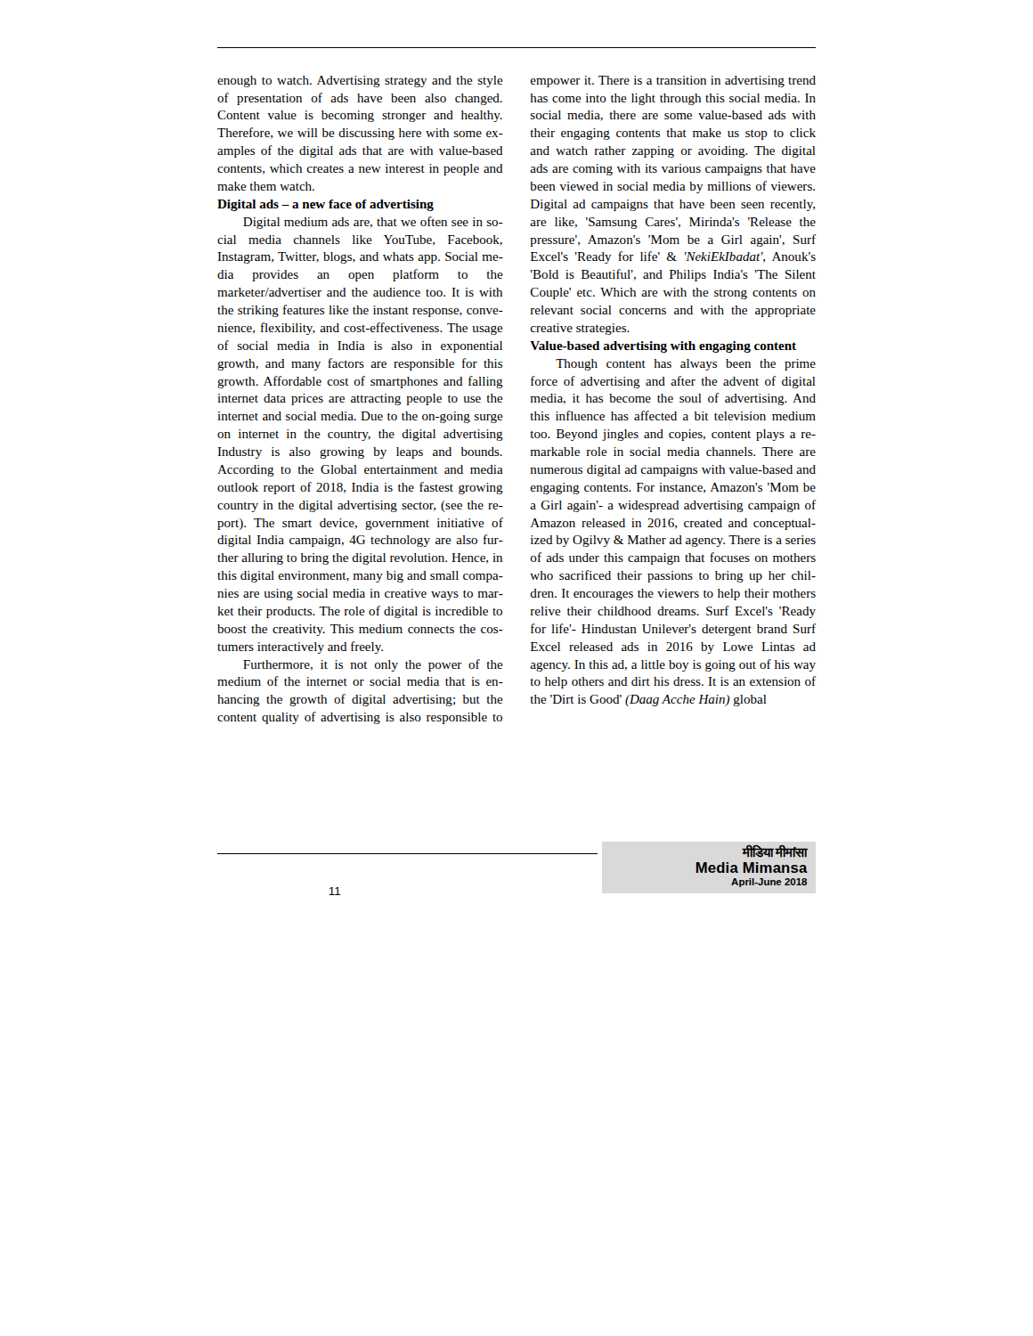enough to watch. Advertising strategy and the style of presentation of ads have been also changed. Content value is becoming stronger and healthy. Therefore, we will be discussing here with some examples of the digital ads that are with value-based contents, which creates a new interest in people and make them watch.
Digital ads – a new face of advertising
Digital medium ads are, that we often see in social media channels like YouTube, Facebook, Instagram, Twitter, blogs, and whats app. Social media provides an open platform to the marketer/advertiser and the audience too. It is with the striking features like the instant response, convenience, flexibility, and cost-effectiveness. The usage of social media in India is also in exponential growth, and many factors are responsible for this growth. Affordable cost of smartphones and falling internet data prices are attracting people to use the internet and social media. Due to the on-going surge on internet in the country, the digital advertising Industry is also growing by leaps and bounds. According to the Global entertainment and media outlook report of 2018, India is the fastest growing country in the digital advertising sector, (see the report). The smart device, government initiative of digital India campaign, 4G technology are also further alluring to bring the digital revolution. Hence, in this digital environment, many big and small companies are using social media in creative ways to market their products. The role of digital is incredible to boost the creativity. This medium connects the costumers interactively and freely.
Furthermore, it is not only the power of the medium of the internet or social media that is enhancing the growth of digital advertising; but the content quality of advertising is also responsible to empower it. There is a transition in advertising trend has come into the light through this social media. In social media, there are some value-based ads with their engaging contents that make us stop to click and watch rather zapping or avoiding. The digital ads are coming with its various campaigns that have been viewed in social media by millions of viewers. Digital ad campaigns that have been seen recently, are like, 'Samsung Cares', Mirinda's 'Release the pressure', Amazon's 'Mom be a Girl again', Surf Excel's 'Ready for life' & 'NekiEkIbadat', Anouk's 'Bold is Beautiful', and Philips India's 'The Silent Couple' etc. Which are with the strong contents on relevant social concerns and with the appropriate creative strategies.
Value-based advertising with engaging content
Though content has always been the prime force of advertising and after the advent of digital media, it has become the soul of advertising. And this influence has affected a bit television medium too. Beyond jingles and copies, content plays a remarkable role in social media channels. There are numerous digital ad campaigns with value-based and engaging contents. For instance, Amazon's 'Mom be a Girl again'- a widespread advertising campaign of Amazon released in 2016, created and conceptualized by Ogilvy & Mather ad agency. There is a series of ads under this campaign that focuses on mothers who sacrificed their passions to bring up her children. It encourages the viewers to help their mothers relive their childhood dreams. Surf Excel's 'Ready for life'- Hindustan Unilever's detergent brand Surf Excel released ads in 2016 by Lowe Lintas ad agency. In this ad, a little boy is going out of his way to help others and dirt his dress. It is an extension of the 'Dirt is Good' (Daag Acche Hain) global
11
मीडिया मीमांसा
Media Mimansa
April-June 2018